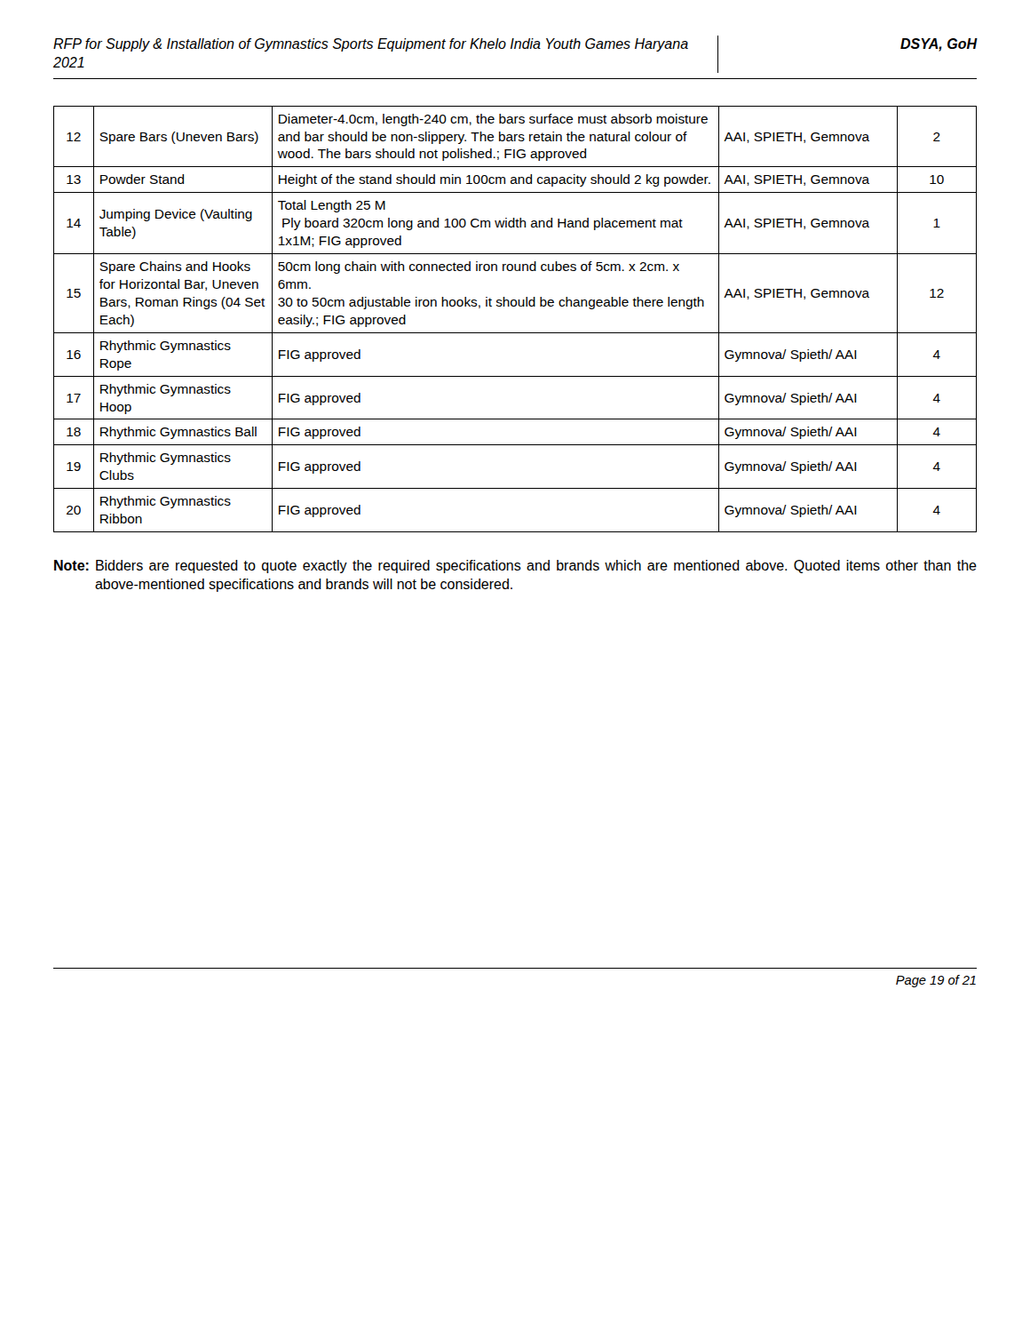RFP for Supply & Installation of Gymnastics Sports Equipment for Khelo India Youth Games Haryana 2021
DSYA, GoH
| 12 | Spare Bars (Uneven Bars) | Diameter-4.0cm, length-240 cm, the bars surface must absorb moisture and bar should be non-slippery. The bars retain the natural colour of wood. The bars should not polished.; FIG approved | AAI, SPIETH, Gemnova | 2 |
| 13 | Powder Stand | Height of the stand should min 100cm and capacity should 2 kg powder. | AAI, SPIETH, Gemnova | 10 |
| 14 | Jumping Device (Vaulting Table) | Total Length 25 M Ply board 320cm long and 100 Cm width and Hand placement mat 1x1M; FIG approved | AAI, SPIETH, Gemnova | 1 |
| 15 | Spare Chains and Hooks for Horizontal Bar, Uneven Bars, Roman Rings (04 Set Each) | 50cm long chain with connected iron round cubes of 5cm. x 2cm. x 6mm. 30 to 50cm adjustable iron hooks, it should be changeable there length easily.; FIG approved | AAI, SPIETH, Gemnova | 12 |
| 16 | Rhythmic Gymnastics Rope | FIG approved | Gymnova/ Spieth/ AAI | 4 |
| 17 | Rhythmic Gymnastics Hoop | FIG approved | Gymnova/ Spieth/ AAI | 4 |
| 18 | Rhythmic Gymnastics Ball | FIG approved | Gymnova/ Spieth/ AAI | 4 |
| 19 | Rhythmic Gymnastics Clubs | FIG approved | Gymnova/ Spieth/ AAI | 4 |
| 20 | Rhythmic Gymnastics Ribbon | FIG approved | Gymnova/ Spieth/ AAI | 4 |
Note:
Bidders are requested to quote exactly the required specifications and brands which are mentioned above. Quoted items other than the above-mentioned specifications and brands will not be considered.
Page 19 of 21